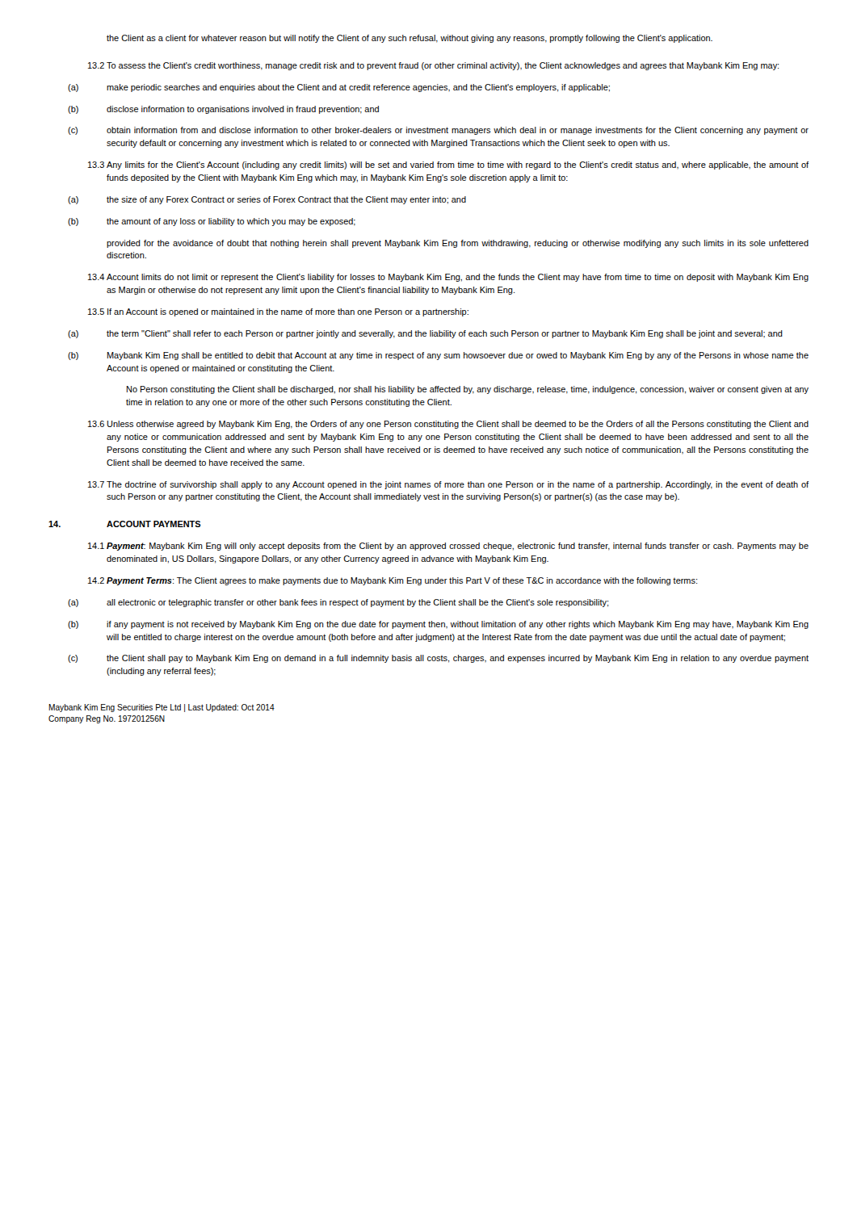the Client as a client for whatever reason but will notify the Client of any such refusal, without giving any reasons, promptly following the Client's application.
13.2
To assess the Client's credit worthiness, manage credit risk and to prevent fraud (or other criminal activity), the Client acknowledges and agrees that Maybank Kim Eng may:
(a)
make periodic searches and enquiries about the Client and at credit reference agencies, and the Client's employers, if applicable;
(b)
disclose information to organisations involved in fraud prevention; and
(c)
obtain information from and disclose information to other broker-dealers or investment managers which deal in or manage investments for the Client concerning any payment or security default or concerning any investment which is related to or connected with Margined Transactions which the Client seek to open with us.
13.3
Any limits for the Client's Account (including any credit limits) will be set and varied from time to time with regard to the Client's credit status and, where applicable, the amount of funds deposited by the Client with Maybank Kim Eng which may, in Maybank Kim Eng's sole discretion apply a limit to:
(a)
the size of any Forex Contract or series of Forex Contract that the Client may enter into; and
(b)
the amount of any loss or liability to which you may be exposed;
provided for the avoidance of doubt that nothing herein shall prevent Maybank Kim Eng from withdrawing, reducing or otherwise modifying any such limits in its sole unfettered discretion.
13.4
Account limits do not limit or represent the Client's liability for losses to Maybank Kim Eng, and the funds the Client may have from time to time on deposit with Maybank Kim Eng as Margin or otherwise do not represent any limit upon the Client's financial liability to Maybank Kim Eng.
13.5
If an Account is opened or maintained in the name of more than one Person or a partnership:
(a)
the term "Client" shall refer to each Person or partner jointly and severally, and the liability of each such Person or partner to Maybank Kim Eng shall be joint and several; and
(b)
Maybank Kim Eng shall be entitled to debit that Account at any time in respect of any sum howsoever due or owed to Maybank Kim Eng by any of the Persons in whose name the Account is opened or maintained or constituting the Client.
No Person constituting the Client shall be discharged, nor shall his liability be affected by, any discharge, release, time, indulgence, concession, waiver or consent given at any time in relation to any one or more of the other such Persons constituting the Client.
13.6
Unless otherwise agreed by Maybank Kim Eng, the Orders of any one Person constituting the Client shall be deemed to be the Orders of all the Persons constituting the Client and any notice or communication addressed and sent by Maybank Kim Eng to any one Person constituting the Client shall be deemed to have been addressed and sent to all the Persons constituting the Client and where any such Person shall have received or is deemed to have received any such notice of communication, all the Persons constituting the Client shall be deemed to have received the same.
13.7
The doctrine of survivorship shall apply to any Account opened in the joint names of more than one Person or in the name of a partnership. Accordingly, in the event of death of such Person or any partner constituting the Client, the Account shall immediately vest in the surviving Person(s) or partner(s) (as the case may be).
14.
ACCOUNT PAYMENTS
14.1
Payment: Maybank Kim Eng will only accept deposits from the Client by an approved crossed cheque, electronic fund transfer, internal funds transfer or cash. Payments may be denominated in, US Dollars, Singapore Dollars, or any other Currency agreed in advance with Maybank Kim Eng.
14.2
Payment Terms: The Client agrees to make payments due to Maybank Kim Eng under this Part V of these T&C in accordance with the following terms:
(a)
all electronic or telegraphic transfer or other bank fees in respect of payment by the Client shall be the Client's sole responsibility;
(b)
if any payment is not received by Maybank Kim Eng on the due date for payment then, without limitation of any other rights which Maybank Kim Eng may have, Maybank Kim Eng will be entitled to charge interest on the overdue amount (both before and after judgment) at the Interest Rate from the date payment was due until the actual date of payment;
(c)
the Client shall pay to Maybank Kim Eng on demand in a full indemnity basis all costs, charges, and expenses incurred by Maybank Kim Eng in relation to any overdue payment (including any referral fees);
Maybank Kim Eng Securities Pte Ltd | Last Updated: Oct 2014
Company Reg No. 197201256N